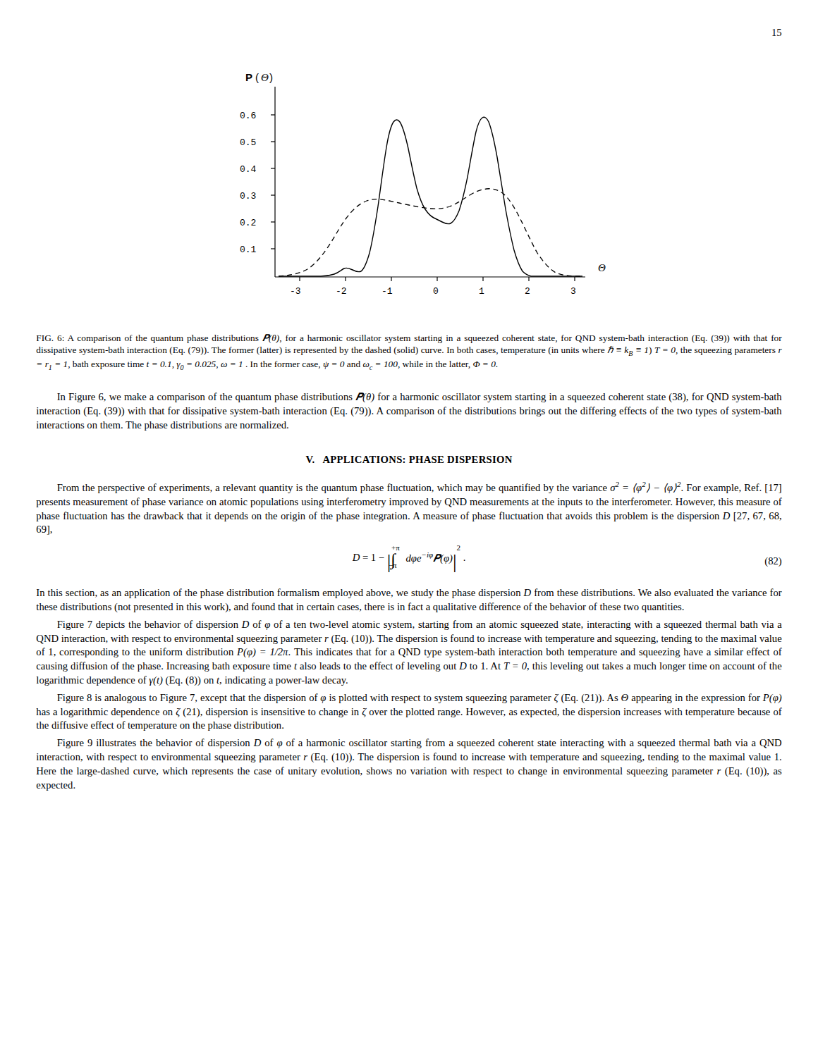15
P ( Θ ) 0.6 0.5 0.4 0.3 0.2 0.1 -3 -2 -1 0 1 2 3 Θ
FIG. 6: A comparison of the quantum phase distributions 𝑷(θ), for a harmonic oscillator system starting in a squeezed coherent state, for QND system-bath interaction (Eq. (39)) with that for dissipative system-bath interaction (Eq. (79)). The former (latter) is represented by the dashed (solid) curve. In both cases, temperature (in units where ℏ ≡ kB ≡ 1) T = 0, the squeezing parameters r = r1 = 1, bath exposure time t = 0.1, γ0 = 0.025, ω = 1 . In the former case, ψ = 0 and ωc = 100, while in the latter, Φ = 0.
In Figure 6, we make a comparison of the quantum phase distributions 𝑷(θ) for a harmonic oscillator system starting in a squeezed coherent state (38), for QND system-bath interaction (Eq. (39)) with that for dissipative system-bath interaction (Eq. (79)). A comparison of the distributions brings out the differing effects of the two types of system-bath interactions on them. The phase distributions are normalized.
V. APPLICATIONS: PHASE DISPERSION
From the perspective of experiments, a relevant quantity is the quantum phase fluctuation, which may be quantified by the variance σ2 = ⟨φ2⟩ − ⟨φ⟩2. For example, Ref. [17] presents measurement of phase variance on atomic populations using interferometry improved by QND measurements at the inputs to the interferometer. However, this measure of phase fluctuation has the drawback that it depends on the origin of the phase integration. A measure of phase fluctuation that avoids this problem is the dispersion D [27, 67, 68, 69],
D = 1 − |∫−π+πdφe−iφ𝑷(φ)|2 .
(82)
In this section, as an application of the phase distribution formalism employed above, we study the phase dispersion D from these distributions. We also evaluated the variance for these distributions (not presented in this work), and found that in certain cases, there is in fact a qualitative difference of the behavior of these two quantities.
Figure 7 depicts the behavior of dispersion D of φ of a ten two-level atomic system, starting from an atomic squeezed state, interacting with a squeezed thermal bath via a QND interaction, with respect to environmental squeezing parameter r (Eq. (10)). The dispersion is found to increase with temperature and squeezing, tending to the maximal value of 1, corresponding to the uniform distribution P(φ) = 1/2π. This indicates that for a QND type system-bath interaction both temperature and squeezing have a similar effect of causing diffusion of the phase. Increasing bath exposure time t also leads to the effect of leveling out D to 1. At T = 0, this leveling out takes a much longer time on account of the logarithmic dependence of γ(t) (Eq. (8)) on t, indicating a power-law decay.
Figure 8 is analogous to Figure 7, except that the dispersion of φ is plotted with respect to system squeezing parameter ζ (Eq. (21)). As Θ appearing in the expression for P(φ) has a logarithmic dependence on ζ (21), dispersion is insensitive to change in ζ over the plotted range. However, as expected, the dispersion increases with temperature because of the diffusive effect of temperature on the phase distribution.
Figure 9 illustrates the behavior of dispersion D of φ of a harmonic oscillator starting from a squeezed coherent state interacting with a squeezed thermal bath via a QND interaction, with respect to environmental squeezing parameter r (Eq. (10)). The dispersion is found to increase with temperature and squeezing, tending to the maximal value 1. Here the large-dashed curve, which represents the case of unitary evolution, shows no variation with respect to change in environmental squeezing parameter r (Eq. (10)), as expected.